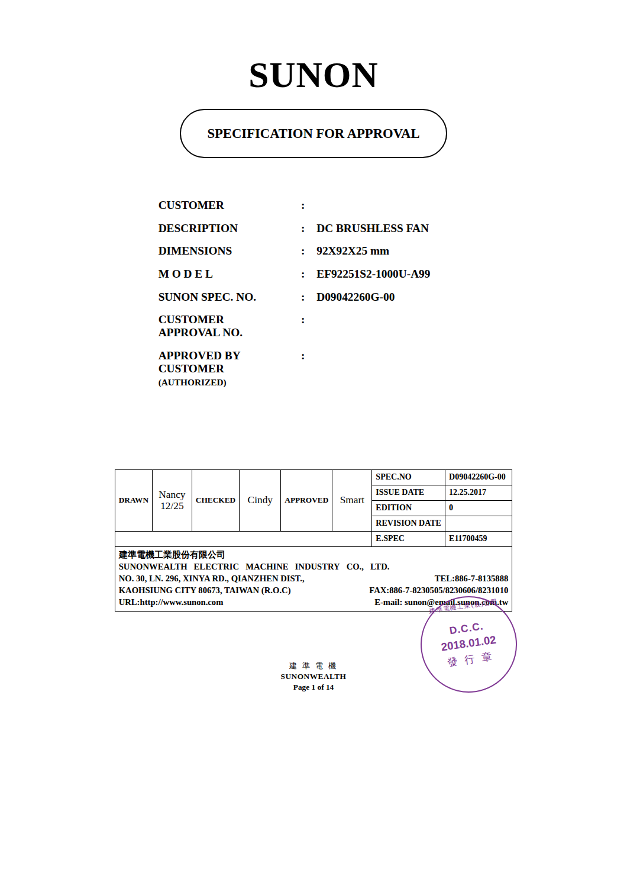SUNON
SPECIFICATION FOR APPROVAL
| CUSTOMER | : | |
| DESCRIPTION | : | DC BRUSHLESS FAN |
| DIMENSIONS | : | 92X92X25 mm |
| M O D E L | : | EF92251S2-1000U-A99 |
| SUNON SPEC. NO. | : | D09042260G-00 |
| CUSTOMER APPROVAL NO. | : | |
| APPROVED BY CUSTOMER (AUTHORIZED) | : | |
| DRAWN | Nancy 12/25 | CHECKED | Cindy | APPROVED | Smart | SPEC.NO | D09042260G-00 |
| ISSUE DATE | 12.25.2017 |
| EDITION | 0 |
| REVISION DATE | |
| | E.SPEC | E11700459 |
| 建準電機工業股份有限公司 SUNONWEALTH ELECTRIC MACHINE INDUSTRY CO., LTD. NO. 30, LN. 296, XINYA RD., QIANZHEN DIST., TEL:886-7-8135888 KAOHSIUNG CITY 80673, TAIWAN (R.O.C) FAX:886-7-8230505/8230606/8231010 URL:http://www.sunon.com E-mail: sunon@email.sunon.com.tw |
建 準 電 機
SUNONWEALTH
Page 1 of 14
建準電機工業(股)公司
D.C.C.
2018.01.02
發 行 章